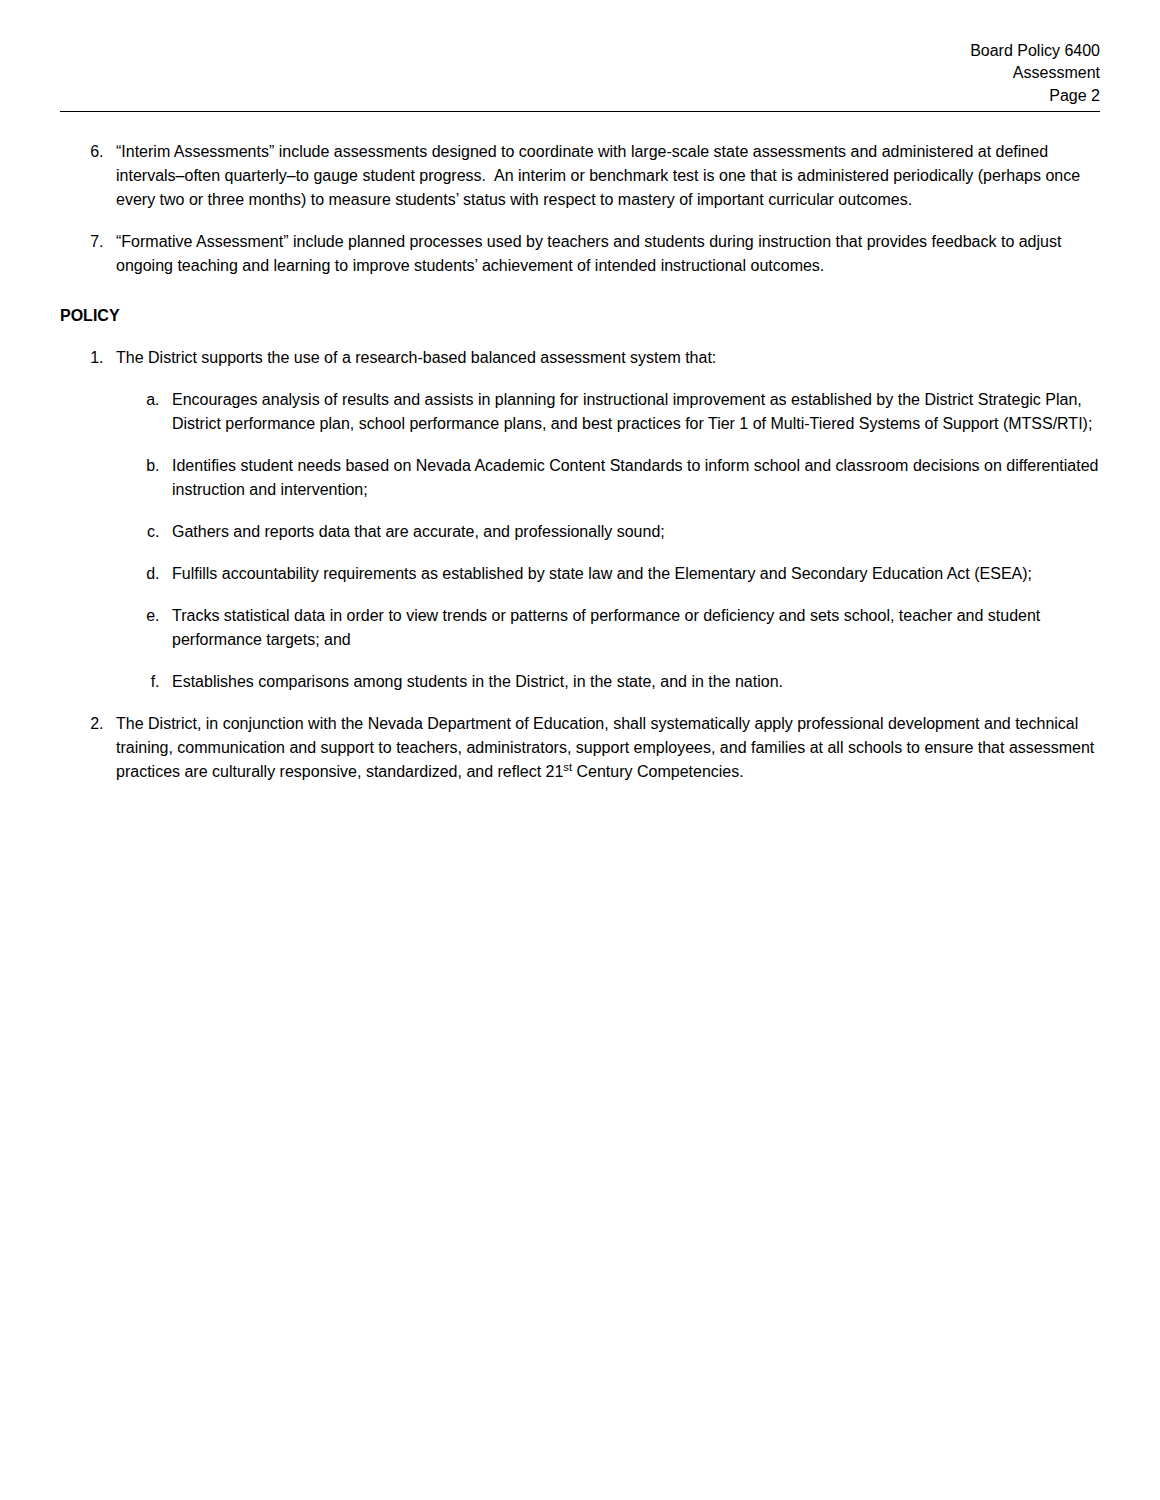Board Policy 6400
Assessment
Page 2
“Interim Assessments” include assessments designed to coordinate with large-scale state assessments and administered at defined intervals–often quarterly–to gauge student progress. An interim or benchmark test is one that is administered periodically (perhaps once every two or three months) to measure students’ status with respect to mastery of important curricular outcomes.
“Formative Assessment” include planned processes used by teachers and students during instruction that provides feedback to adjust ongoing teaching and learning to improve students’ achievement of intended instructional outcomes.
POLICY
The District supports the use of a research-based balanced assessment system that:
Encourages analysis of results and assists in planning for instructional improvement as established by the District Strategic Plan, District performance plan, school performance plans, and best practices for Tier 1 of Multi-Tiered Systems of Support (MTSS/RTI);
Identifies student needs based on Nevada Academic Content Standards to inform school and classroom decisions on differentiated instruction and intervention;
Gathers and reports data that are accurate, and professionally sound;
Fulfills accountability requirements as established by state law and the Elementary and Secondary Education Act (ESEA);
Tracks statistical data in order to view trends or patterns of performance or deficiency and sets school, teacher and student performance targets; and
Establishes comparisons among students in the District, in the state, and in the nation.
The District, in conjunction with the Nevada Department of Education, shall systematically apply professional development and technical training, communication and support to teachers, administrators, support employees, and families at all schools to ensure that assessment practices are culturally responsive, standardized, and reflect 21st Century Competencies.